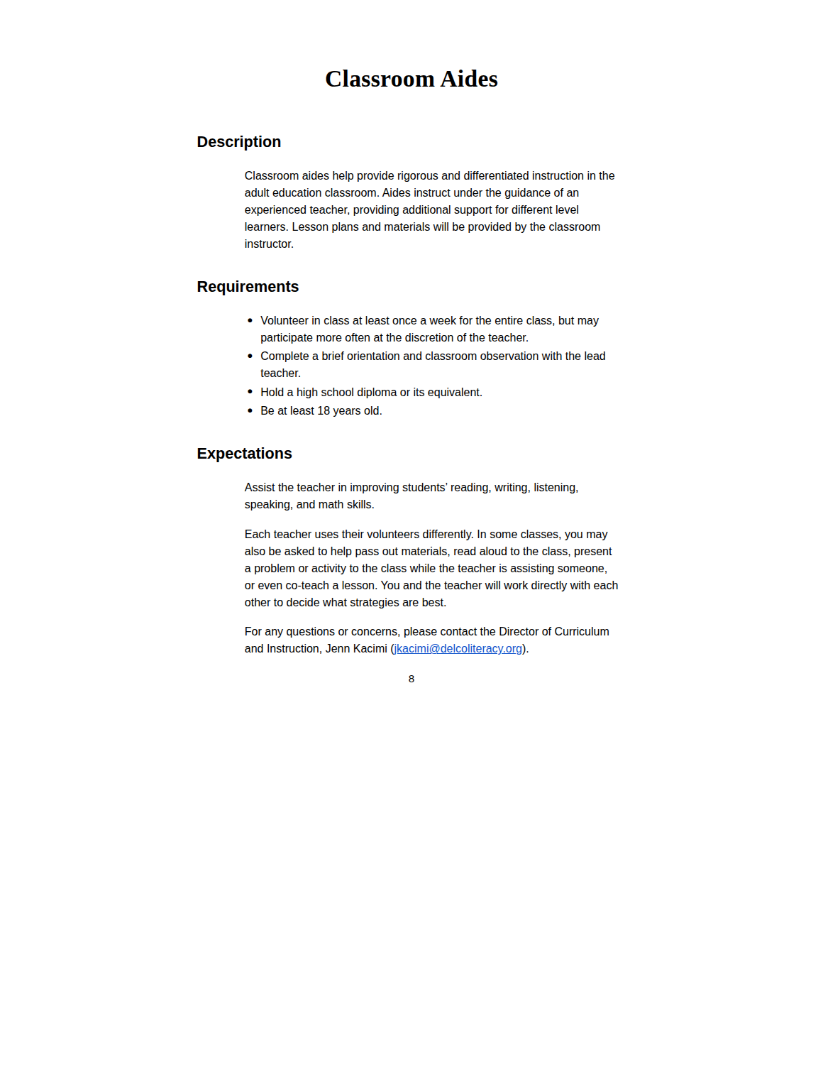Classroom Aides
Description
Classroom aides help provide rigorous and differentiated instruction in the adult education classroom. Aides instruct under the guidance of an experienced teacher, providing additional support for different level learners. Lesson plans and materials will be provided by the classroom instructor.
Requirements
Volunteer in class at least once a week for the entire class, but may participate more often at the discretion of the teacher.
Complete a brief orientation and classroom observation with the lead teacher.
Hold a high school diploma or its equivalent.
Be at least 18 years old.
Expectations
Assist the teacher in improving students’ reading, writing, listening, speaking, and math skills.
Each teacher uses their volunteers differently. In some classes, you may also be asked to help pass out materials, read aloud to the class, present a problem or activity to the class while the teacher is assisting someone, or even co-teach a lesson. You and the teacher will work directly with each other to decide what strategies are best.
For any questions or concerns, please contact the Director of Curriculum and Instruction, Jenn Kacimi (jkacimi@delcoliteracy.org).
8